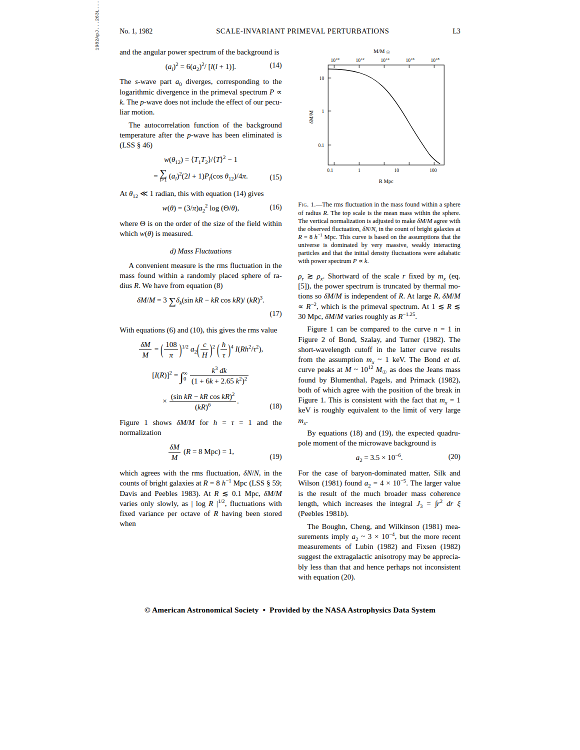1982ApJ...263L...1P
No. 1, 1982
SCALE-INVARIANT PRIMEVAL PERTURBATIONS
L3
and the angular power spectrum of the background is
(al)2 = 6(a2)2/ [l(l + 1)]. (14)
The s-wave part a0 diverges, corresponding to the logarithmic divergence in the primeval spectrum P ∝ k. The p-wave does not include the effect of our peculiar motion.
The autocorrelation function of the background temperature after the p-wave has been eliminated is (LSS § 46)
w(θ12) = ⟨T1T2⟩/⟨T⟩2 − 1
= ∑l>1 (al)2(2l + 1)Pl(cos θ12)/4π. (15)
At θ12 ≪ 1 radian, this with equation (14) gives
w(θ) = (3/π)a22 log (Θ/θ), (16)
where Θ is on the order of the size of the field within which w(θ) is measured.
d) Mass Fluctuations
A convenient measure is the rms fluctuation in the mass found within a randomly placed sphere of radius R. We have from equation (8)
δM/M = 3 ∑δk(sin kR − kR cos kR)/ (kR)3.
(17)
With equations (6) and (10), this gives the rms value
δM M = (108 π)1/2 a2(cH)2 (hτ)4 I(Rh2/τ2),
[I(R)]2 = ∫∞0 k3 dk(1 + 6k + 2.65 k2)2
× (sin kR − kR cos kR)2(kR)6. (18)
Figure 1 shows δM/M for h = τ = 1 and the normalization
δM M (R = 8 Mpc) = 1, (19)
which agrees with the rms fluctuation, δN/N, in the counts of bright galaxies at R = 8 h−1 Mpc (LSS § 59; Davis and Peebles 1983). At R ≲ 0.1 Mpc, δM/M varies only slowly, as | log R |1/2, fluctuations with fixed variance per octave of R having been stored when
M/M ☉ 10 10 10 12 10 14 10 16 10 18 0.1 1 10 100 R Mpc 10 1 0.1 δM/M
Fig. 1.—The rms fluctuation in the mass found within a sphere of radius R. The top scale is the mean mass within the sphere. The vertical normalization is adjusted to make δM/M agree with the observed fluctuation, δN/N, in the count of bright galaxies at R = 8 h−1 Mpc. This curve is based on the assumptions that the universe is dominated by very massive, weakly interacting particles and that the initial density fluctuations were adiabatic with power spectrum P ∝ k.
ρr ≳ ρx. Shortward of the scale r fixed by mx (eq. [5]), the power spectrum is truncated by thermal motions so δM/M is independent of R. At large R, δM/M ∝ R−2, which is the primeval spectrum. At 1 ≲ R ≲ 30 Mpc, δM/M varies roughly as R−1.25.
Figure 1 can be compared to the curve n = 1 in Figure 2 of Bond, Szalay, and Turner (1982). The short-wavelength cutoff in the latter curve results from the assumption mx ~ 1 keV. The Bond et al. curve peaks at M ~ 1012 M☉ as does the Jeans mass found by Blumenthal, Pagels, and Primack (1982), both of which agree with the position of the break in Figure 1. This is consistent with the fact that mx = 1 keV is roughly equivalent to the limit of very large mx.
By equations (18) and (19), the expected quadrupole moment of the microwave background is
a2 = 3.5 × 10−6. (20)
For the case of baryon-dominated matter, Silk and Wilson (1981) found a2 = 4 × 10−5. The larger value is the result of the much broader mass coherence length, which increases the integral J3 = ∫r2 dr ξ (Peebles 1981b).
The Boughn, Cheng, and Wilkinson (1981) measurements imply a2 ~ 3 × 10−4, but the more recent measurements of Lubin (1982) and Fixsen (1982) suggest the extragalactic anisotropy may be appreciably less than that and hence perhaps not inconsistent with equation (20).
© American Astronomical Society • Provided by the NASA Astrophysics Data System